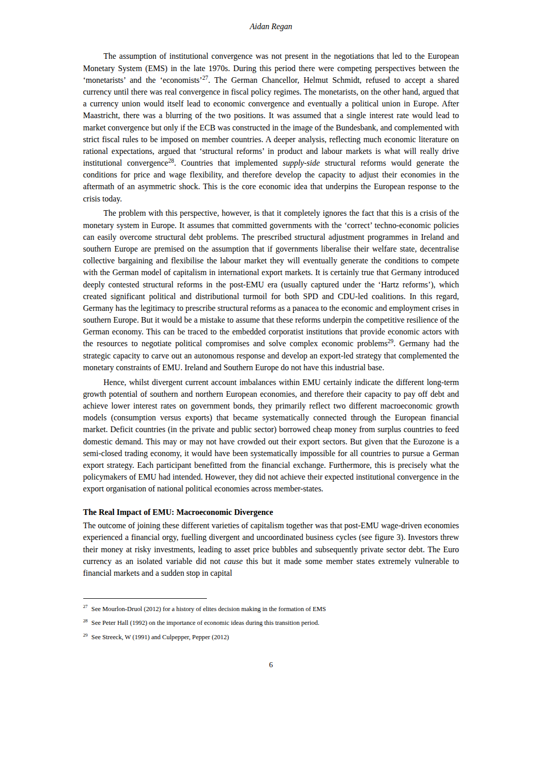Aidan Regan
The assumption of institutional convergence was not present in the negotiations that led to the European Monetary System (EMS) in the late 1970s. During this period there were competing perspectives between the ‘monetarists’ and the ‘economists’27. The German Chancellor, Helmut Schmidt, refused to accept a shared currency until there was real convergence in fiscal policy regimes. The monetarists, on the other hand, argued that a currency union would itself lead to economic convergence and eventually a political union in Europe. After Maastricht, there was a blurring of the two positions. It was assumed that a single interest rate would lead to market convergence but only if the ECB was constructed in the image of the Bundesbank, and complemented with strict fiscal rules to be imposed on member countries. A deeper analysis, reflecting much economic literature on rational expectations, argued that ‘structural reforms’ in product and labour markets is what will really drive institutional convergence28. Countries that implemented supply-side structural reforms would generate the conditions for price and wage flexibility, and therefore develop the capacity to adjust their economies in the aftermath of an asymmetric shock. This is the core economic idea that underpins the European response to the crisis today.
The problem with this perspective, however, is that it completely ignores the fact that this is a crisis of the monetary system in Europe. It assumes that committed governments with the ‘correct’ techno-economic policies can easily overcome structural debt problems. The prescribed structural adjustment programmes in Ireland and southern Europe are premised on the assumption that if governments liberalise their welfare state, decentralise collective bargaining and flexibilise the labour market they will eventually generate the conditions to compete with the German model of capitalism in international export markets. It is certainly true that Germany introduced deeply contested structural reforms in the post-EMU era (usually captured under the ‘Hartz reforms’), which created significant political and distributional turmoil for both SPD and CDU-led coalitions. In this regard, Germany has the legitimacy to prescribe structural reforms as a panacea to the economic and employment crises in southern Europe. But it would be a mistake to assume that these reforms underpin the competitive resilience of the German economy. This can be traced to the embedded corporatist institutions that provide economic actors with the resources to negotiate political compromises and solve complex economic problems29. Germany had the strategic capacity to carve out an autonomous response and develop an export-led strategy that complemented the monetary constraints of EMU. Ireland and Southern Europe do not have this industrial base.
Hence, whilst divergent current account imbalances within EMU certainly indicate the different long-term growth potential of southern and northern European economies, and therefore their capacity to pay off debt and achieve lower interest rates on government bonds, they primarily reflect two different macroeconomic growth models (consumption versus exports) that became systematically connected through the European financial market. Deficit countries (in the private and public sector) borrowed cheap money from surplus countries to feed domestic demand. This may or may not have crowded out their export sectors. But given that the Eurozone is a semi-closed trading economy, it would have been systematically impossible for all countries to pursue a German export strategy. Each participant benefitted from the financial exchange. Furthermore, this is precisely what the policymakers of EMU had intended. However, they did not achieve their expected institutional convergence in the export organisation of national political economies across member-states.
The Real Impact of EMU: Macroeconomic Divergence
The outcome of joining these different varieties of capitalism together was that post-EMU wage-driven economies experienced a financial orgy, fuelling divergent and uncoordinated business cycles (see figure 3). Investors threw their money at risky investments, leading to asset price bubbles and subsequently private sector debt. The Euro currency as an isolated variable did not cause this but it made some member states extremely vulnerable to financial markets and a sudden stop in capital
27 See Mourlon-Druol (2012) for a history of elites decision making in the formation of EMS
28 See Peter Hall (1992) on the importance of economic ideas during this transition period.
29 See Streeck, W (1991) and Culpepper, Pepper (2012)
6